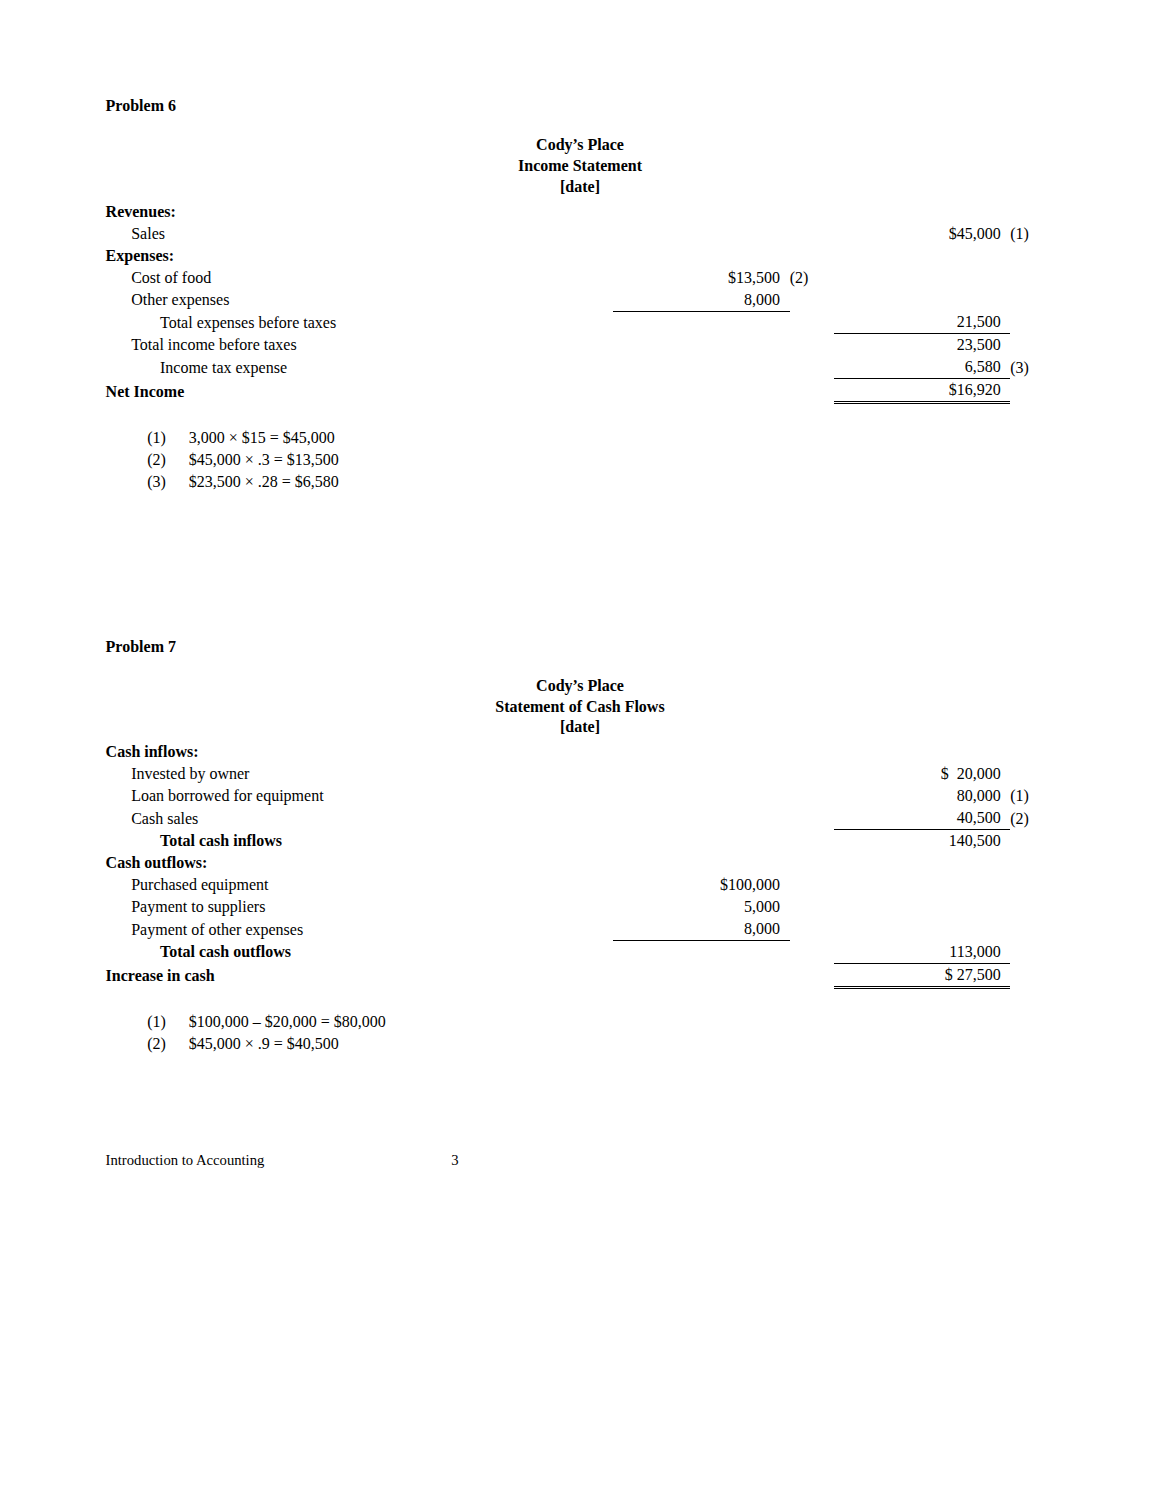Problem 6
Cody’s Place
Income Statement
[date]
| Revenues: | | | | |
| Sales | | | $45,000 | (1) |
| Expenses: | | | | |
| Cost of food | $13,500 | (2) | | |
| Other expenses | 8,000 | | | |
| Total expenses before taxes | | | 21,500 | |
| Total income before taxes | | | 23,500 | |
| Income tax expense | | | 6,580 | (3) |
| Net Income | | | $16,920 | |
| (1) | 3,000 × $15 = $45,000 |
| (2) | $45,000 × .3 = $13,500 |
| (3) | $23,500 × .28 = $6,580 |
Problem 7
Cody’s Place
Statement of Cash Flows
[date]
| Cash inflows: | | | | |
| Invested by owner | | | $ 20,000 | |
| Loan borrowed for equipment | | | 80,000 | (1) |
| Cash sales | | | 40,500 | (2) |
| Total cash inflows | | | 140,500 | |
| Cash outflows: | | | | |
| Purchased equipment | $100,000 | | | |
| Payment to suppliers | 5,000 | | | |
| Payment of other expenses | 8,000 | | | |
| Total cash outflows | | | 113,000 | |
| Increase in cash | | | $ 27,500 | |
| (1) | $100,000 – $20,000 = $80,000 |
| (2) | $45,000 × .9 = $40,500 |
Introduction to Accounting 3